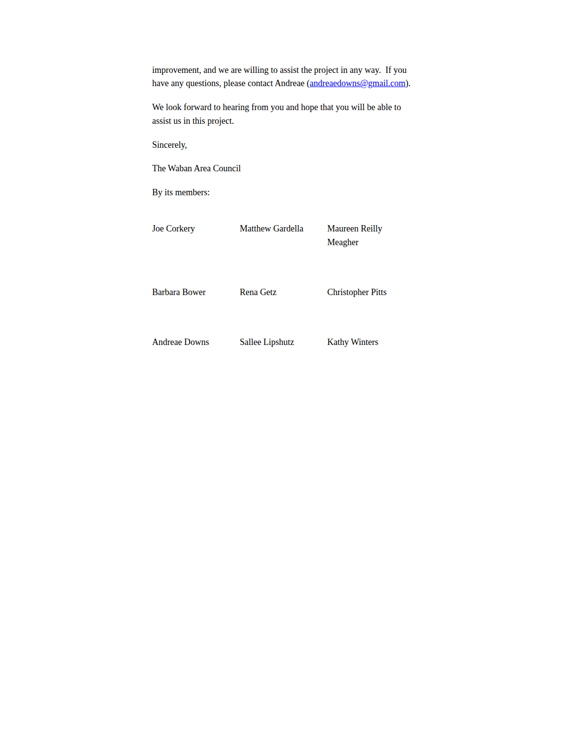improvement, and we are willing to assist the project in any way. If you have any questions, please contact Andreae (andreaedowns@gmail.com).
We look forward to hearing from you and hope that you will be able to assist us in this project.
Sincerely,
The Waban Area Council
By its members:
| Joe Corkery | Matthew Gardella | Maureen Reilly Meagher |
| Barbara Bower | Rena Getz | Christopher Pitts |
| Andreae Downs | Sallee Lipshutz | Kathy Winters |